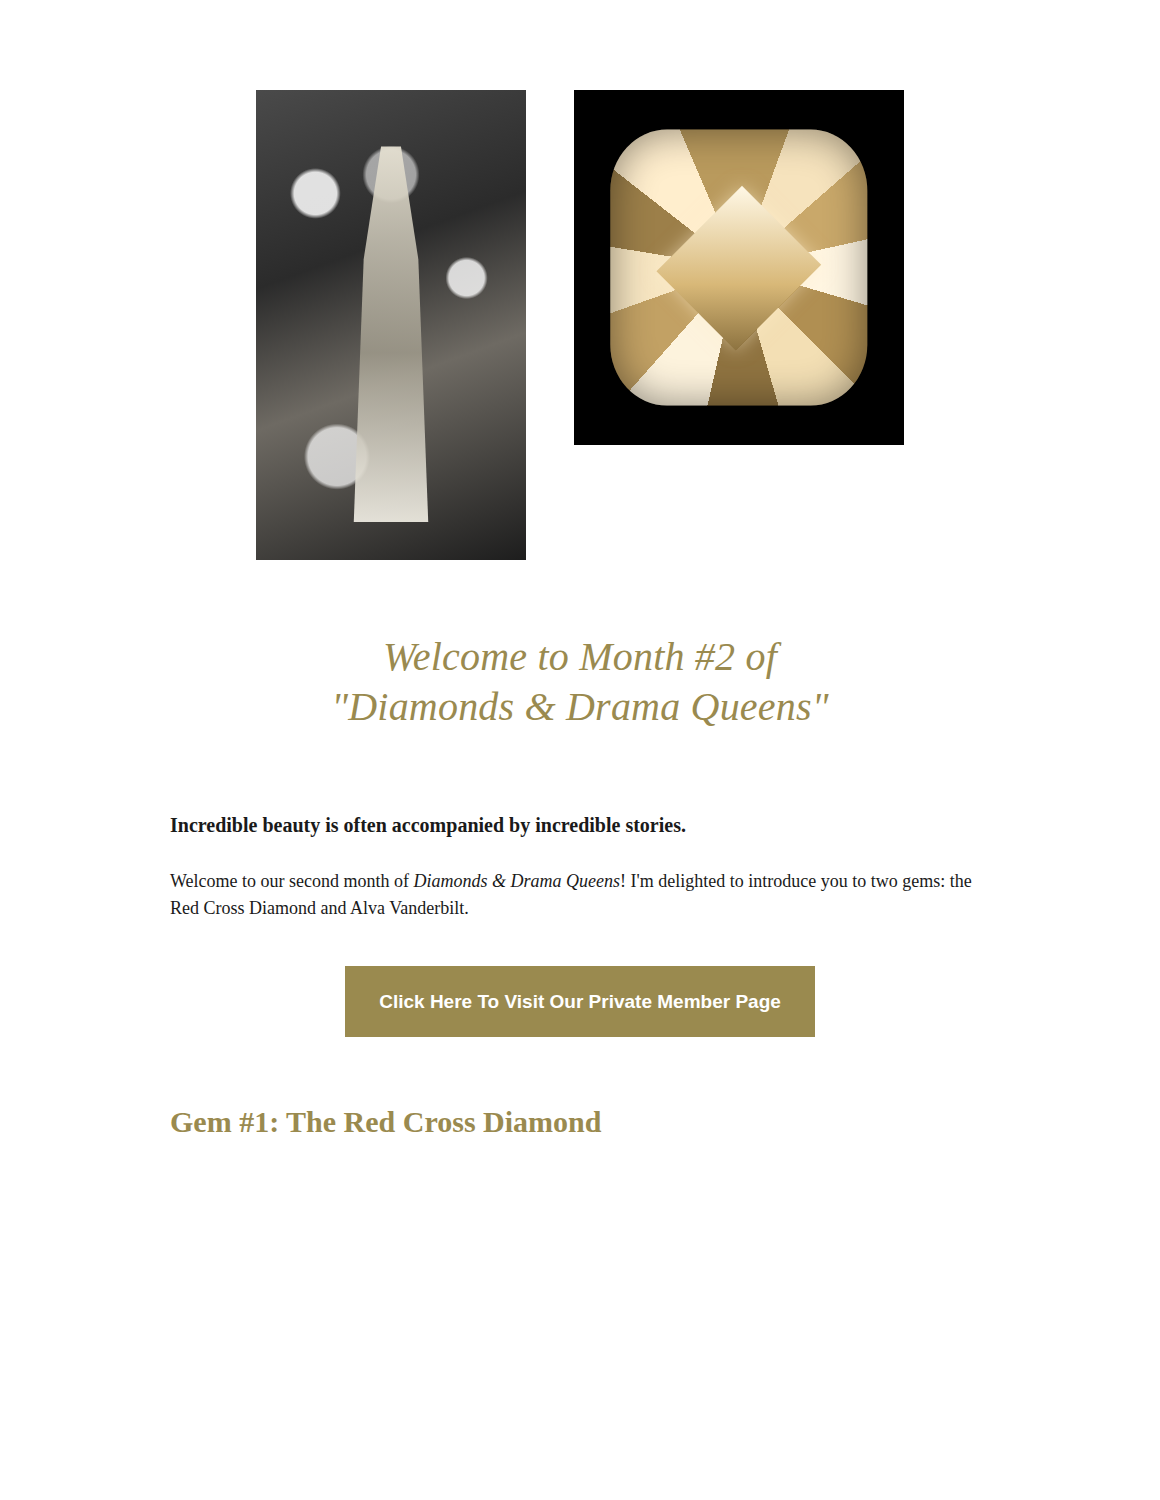Welcome to Month #2 of
"Diamonds & Drama Queens"
Incredible beauty is often accompanied by incredible stories.
Welcome to our second month of Diamonds & Drama Queens! I'm delighted to introduce you to two gems: the Red Cross Diamond and Alva Vanderbilt.
Click Here To Visit Our Private Member Page
Gem #1: The Red Cross Diamond